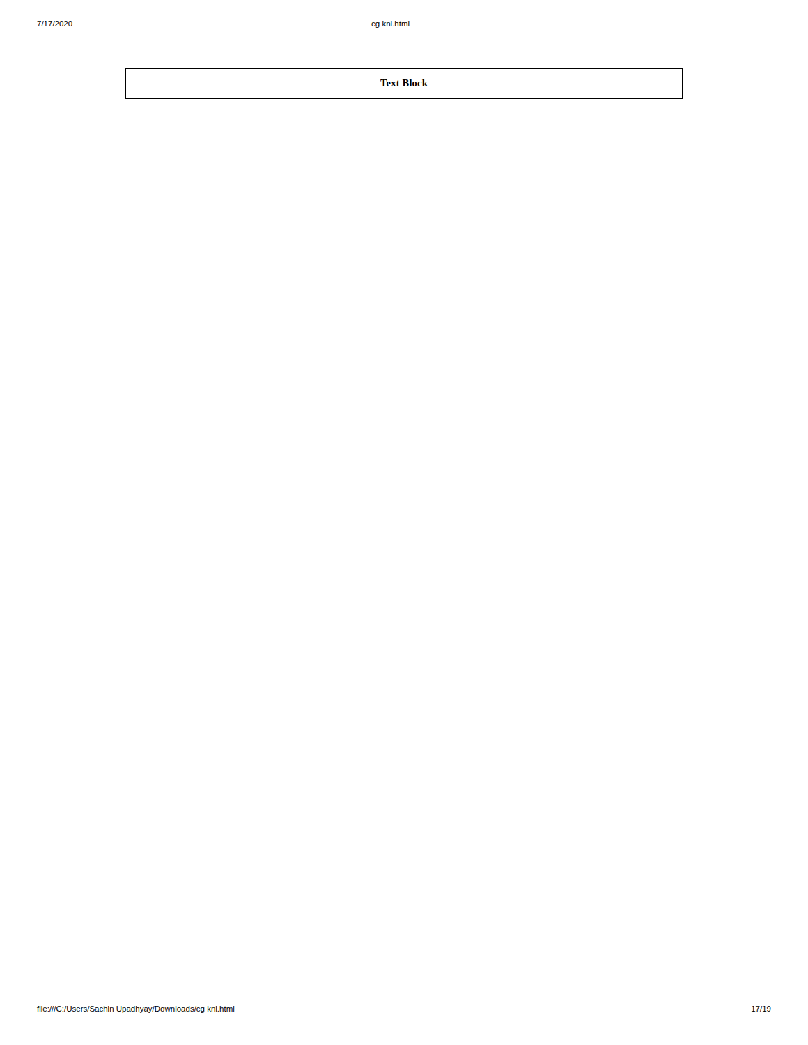7/17/2020
cg knl.html
| Text Block |
file:///C:/Users/Sachin Upadhyay/Downloads/cg knl.html
17/19